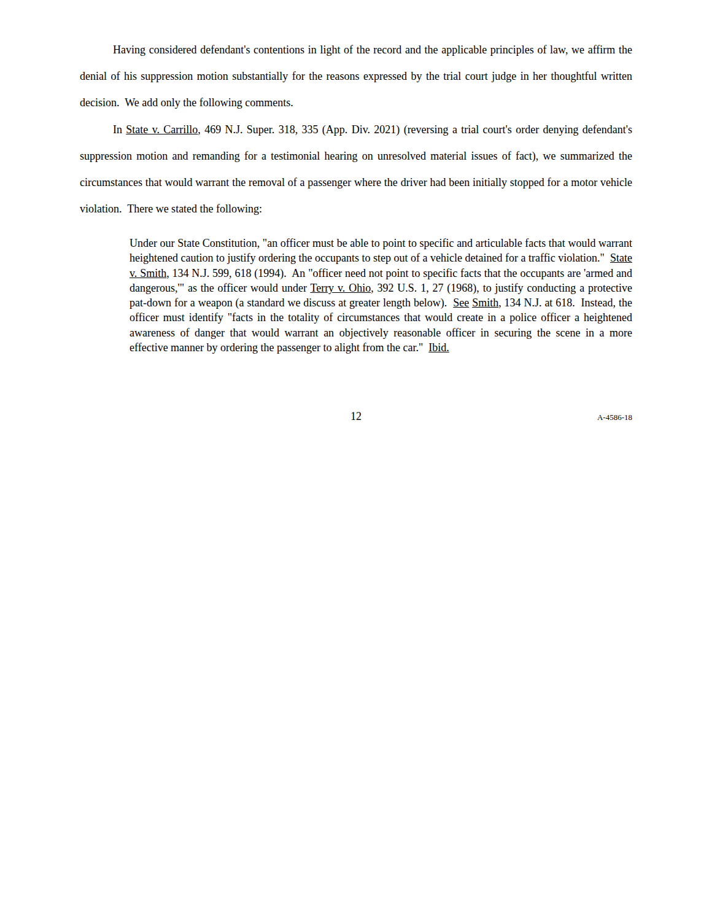Having considered defendant's contentions in light of the record and the applicable principles of law, we affirm the denial of his suppression motion substantially for the reasons expressed by the trial court judge in her thoughtful written decision. We add only the following comments.
In State v. Carrillo, 469 N.J. Super. 318, 335 (App. Div. 2021) (reversing a trial court's order denying defendant's suppression motion and remanding for a testimonial hearing on unresolved material issues of fact), we summarized the circumstances that would warrant the removal of a passenger where the driver had been initially stopped for a motor vehicle violation. There we stated the following:
Under our State Constitution, "an officer must be able to point to specific and articulable facts that would warrant heightened caution to justify ordering the occupants to step out of a vehicle detained for a traffic violation." State v. Smith, 134 N.J. 599, 618 (1994). An "officer need not point to specific facts that the occupants are 'armed and dangerous,'" as the officer would under Terry v. Ohio, 392 U.S. 1, 27 (1968), to justify conducting a protective pat-down for a weapon (a standard we discuss at greater length below). See Smith, 134 N.J. at 618. Instead, the officer must identify "facts in the totality of circumstances that would create in a police officer a heightened awareness of danger that would warrant an objectively reasonable officer in securing the scene in a more effective manner by ordering the passenger to alight from the car." Ibid.
12
A-4586-18